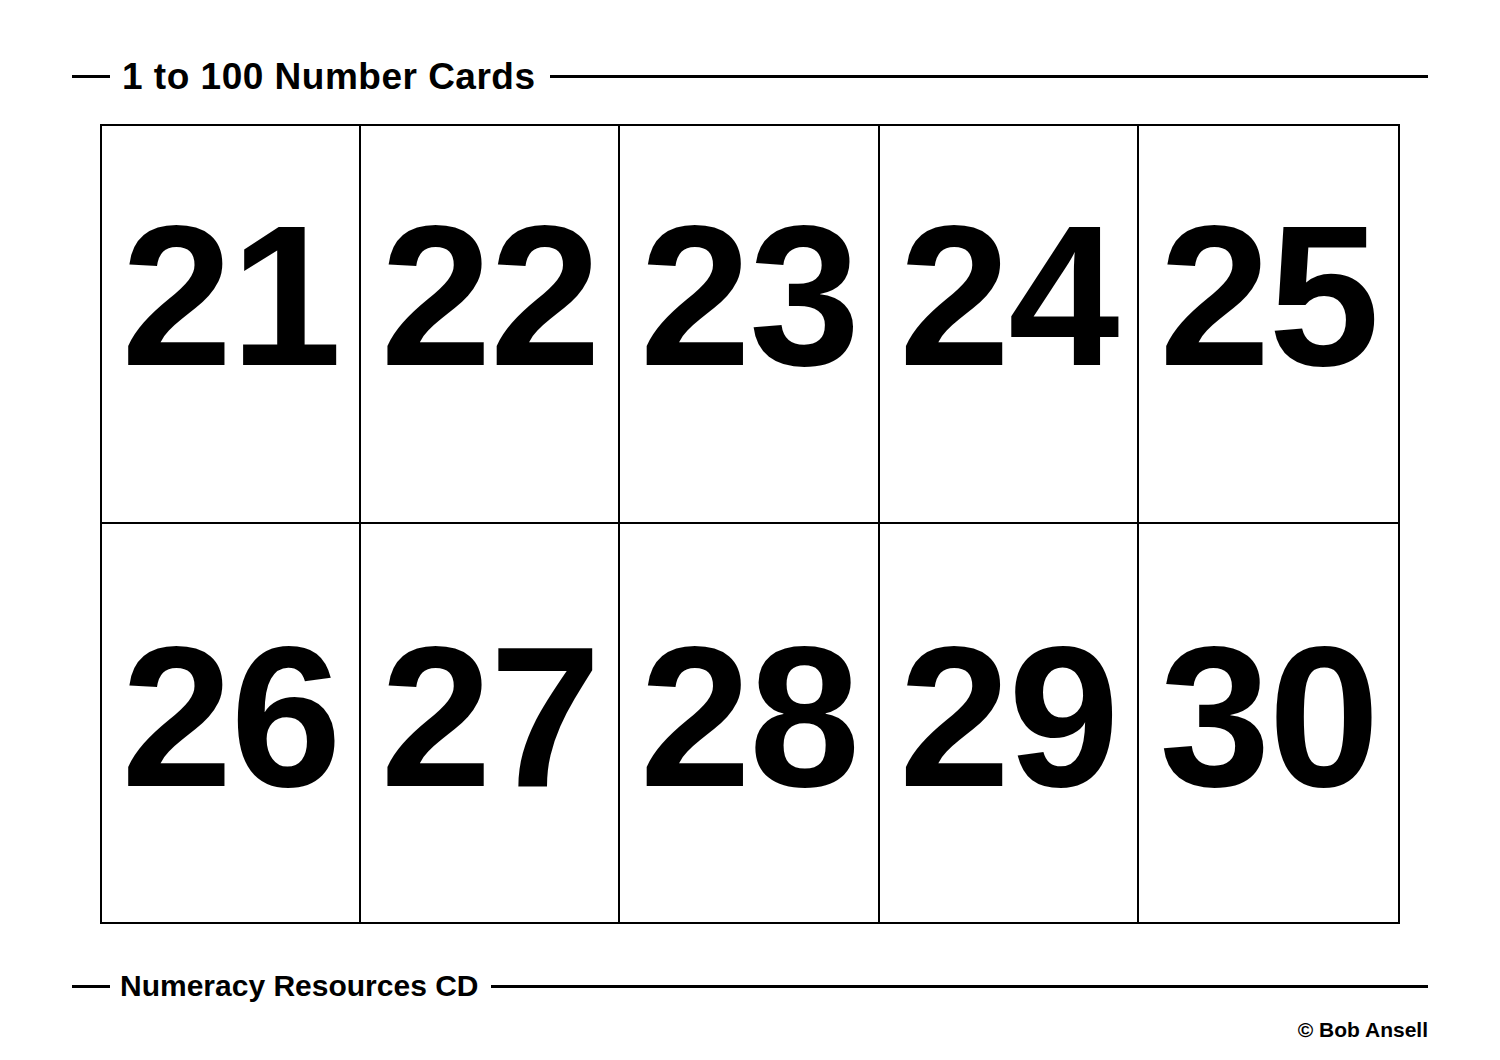1 to 100 Number Cards
21
22
23
24
25
26
27
28
29
30
Numeracy Resources CD
© Bob Ansell